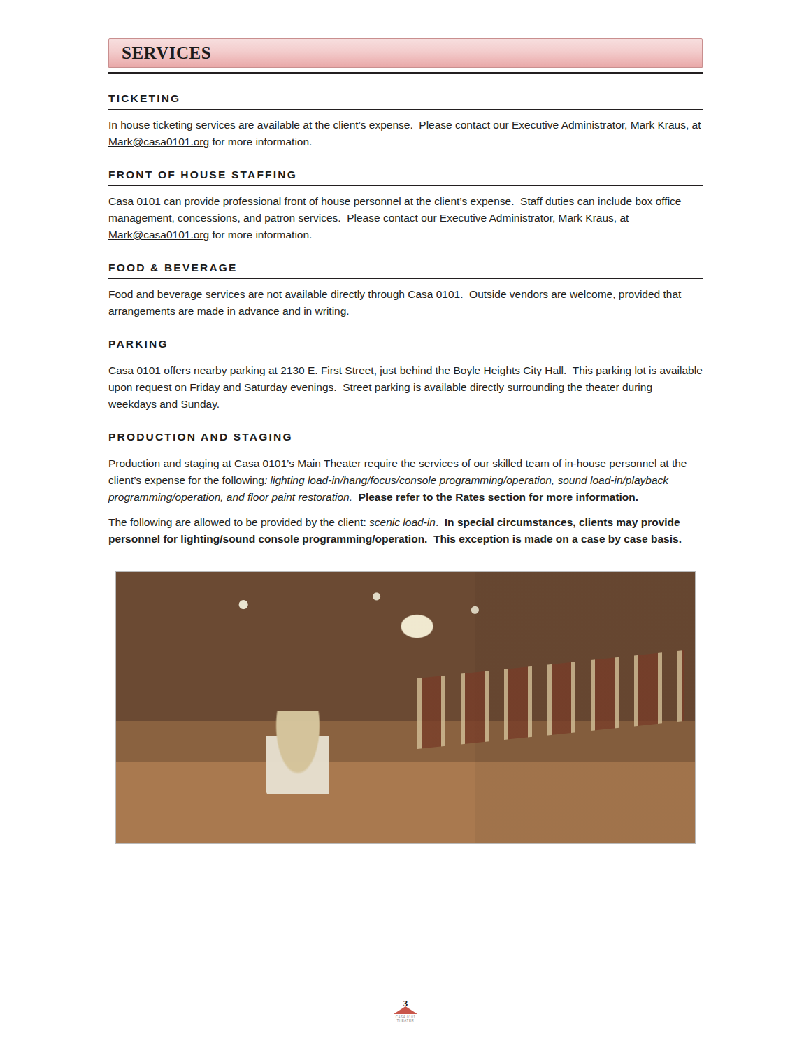SERVICES
TICKETING
In house ticketing services are available at the client’s expense. Please contact our Executive Administrator, Mark Kraus, at Mark@casa0101.org for more information.
FRONT OF HOUSE STAFFING
Casa 0101 can provide professional front of house personnel at the client’s expense. Staff duties can include box office management, concessions, and patron services. Please contact our Executive Administrator, Mark Kraus, at Mark@casa0101.org for more information.
FOOD & BEVERAGE
Food and beverage services are not available directly through Casa 0101. Outside vendors are welcome, provided that arrangements are made in advance and in writing.
PARKING
Casa 0101 offers nearby parking at 2130 E. First Street, just behind the Boyle Heights City Hall. This parking lot is available upon request on Friday and Saturday evenings. Street parking is available directly surrounding the theater during weekdays and Sunday.
PRODUCTION AND STAGING
Production and staging at Casa 0101’s Main Theater require the services of our skilled team of in-house personnel at the client’s expense for the following: lighting load-in/hang/focus/console programming/operation, sound load-in/playback programming/operation, and floor paint restoration. Please refer to the Rates section for more information.
The following are allowed to be provided by the client: scenic load-in. In special circumstances, clients may provide personnel for lighting/sound console programming/operation. This exception is made on a case by case basis.
3
CASA 0101
THEATER